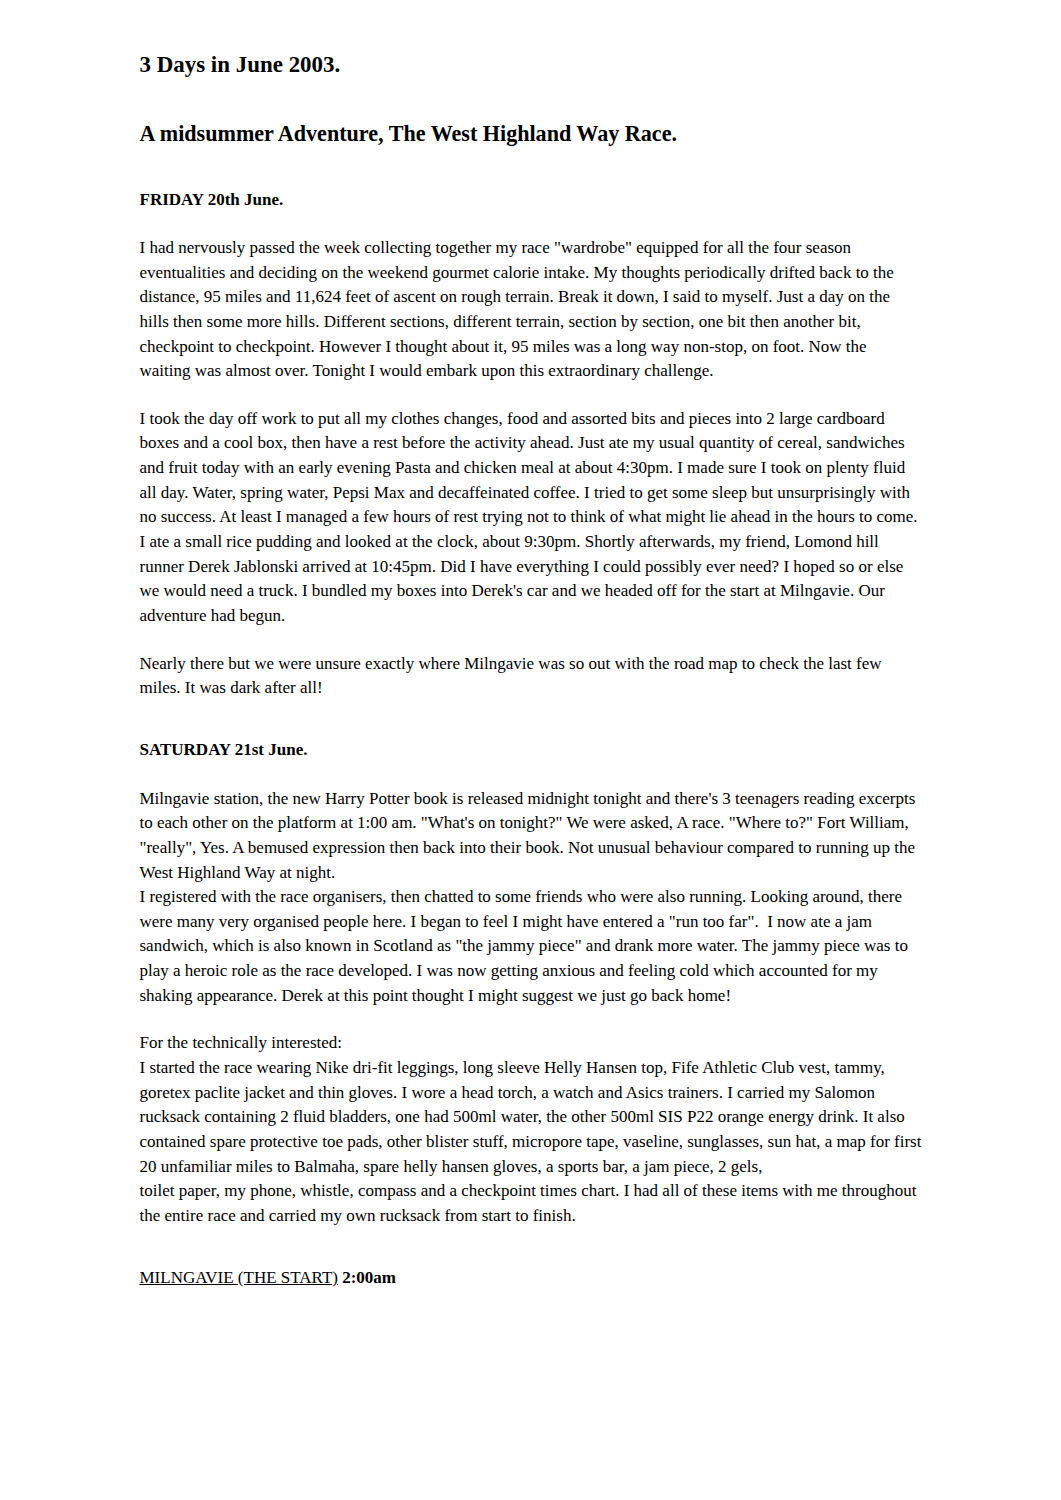3 Days in June 2003.
A midsummer Adventure, The West Highland Way Race.
FRIDAY 20th June.
I had nervously passed the week collecting together my race "wardrobe" equipped for all the four season eventualities and deciding on the weekend gourmet calorie intake. My thoughts periodically drifted back to the distance, 95 miles and 11,624 feet of ascent on rough terrain. Break it down, I said to myself. Just a day on the hills then some more hills. Different sections, different terrain, section by section, one bit then another bit, checkpoint to checkpoint. However I thought about it, 95 miles was a long way non-stop, on foot. Now the waiting was almost over. Tonight I would embark upon this extraordinary challenge.
I took the day off work to put all my clothes changes, food and assorted bits and pieces into 2 large cardboard boxes and a cool box, then have a rest before the activity ahead. Just ate my usual quantity of cereal, sandwiches and fruit today with an early evening Pasta and chicken meal at about 4:30pm. I made sure I took on plenty fluid all day. Water, spring water, Pepsi Max and decaffeinated coffee. I tried to get some sleep but unsurprisingly with no success. At least I managed a few hours of rest trying not to think of what might lie ahead in the hours to come. I ate a small rice pudding and looked at the clock, about 9:30pm. Shortly afterwards, my friend, Lomond hill runner Derek Jablonski arrived at 10:45pm. Did I have everything I could possibly ever need? I hoped so or else we would need a truck. I bundled my boxes into Derek's car and we headed off for the start at Milngavie. Our adventure had begun.
Nearly there but we were unsure exactly where Milngavie was so out with the road map to check the last few miles. It was dark after all!
SATURDAY 21st June.
Milngavie station, the new Harry Potter book is released midnight tonight and there's 3 teenagers reading excerpts to each other on the platform at 1:00 am. "What's on tonight?" We were asked, A race. "Where to?" Fort William, "really", Yes. A bemused expression then back into their book. Not unusual behaviour compared to running up the West Highland Way at night.
I registered with the race organisers, then chatted to some friends who were also running. Looking around, there were many very organised people here. I began to feel I might have entered a "run too far". I now ate a jam sandwich, which is also known in Scotland as "the jammy piece" and drank more water. The jammy piece was to play a heroic role as the race developed. I was now getting anxious and feeling cold which accounted for my shaking appearance. Derek at this point thought I might suggest we just go back home!
For the technically interested:
I started the race wearing Nike dri-fit leggings, long sleeve Helly Hansen top, Fife Athletic Club vest, tammy, goretex paclite jacket and thin gloves. I wore a head torch, a watch and Asics trainers. I carried my Salomon rucksack containing 2 fluid bladders, one had 500ml water, the other 500ml SIS P22 orange energy drink. It also contained spare protective toe pads, other blister stuff, micropore tape, vaseline, sunglasses, sun hat, a map for first 20 unfamiliar miles to Balmaha, spare helly hansen gloves, a sports bar, a jam piece, 2 gels,
toilet paper, my phone, whistle, compass and a checkpoint times chart. I had all of these items with me throughout the entire race and carried my own rucksack from start to finish.
MILNGAVIE (THE START) 2:00am